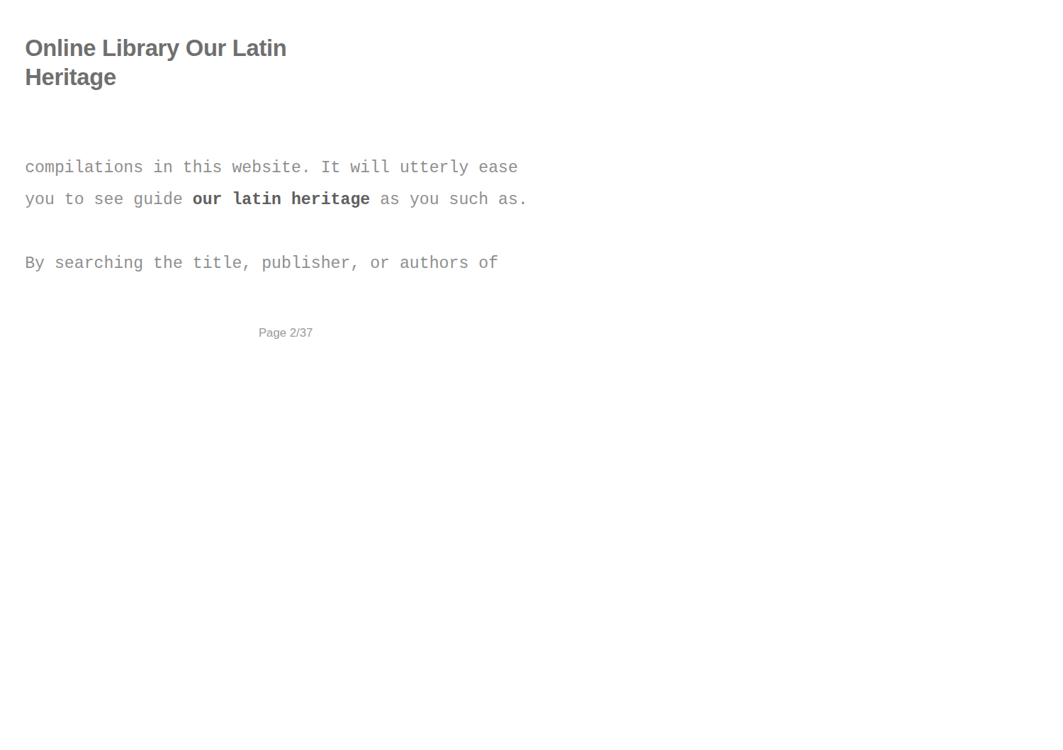Online Library Our Latin Heritage
compilations in this website. It will utterly ease you to see guide our latin heritage as you such as.
By searching the title, publisher, or authors of
Page 2/37